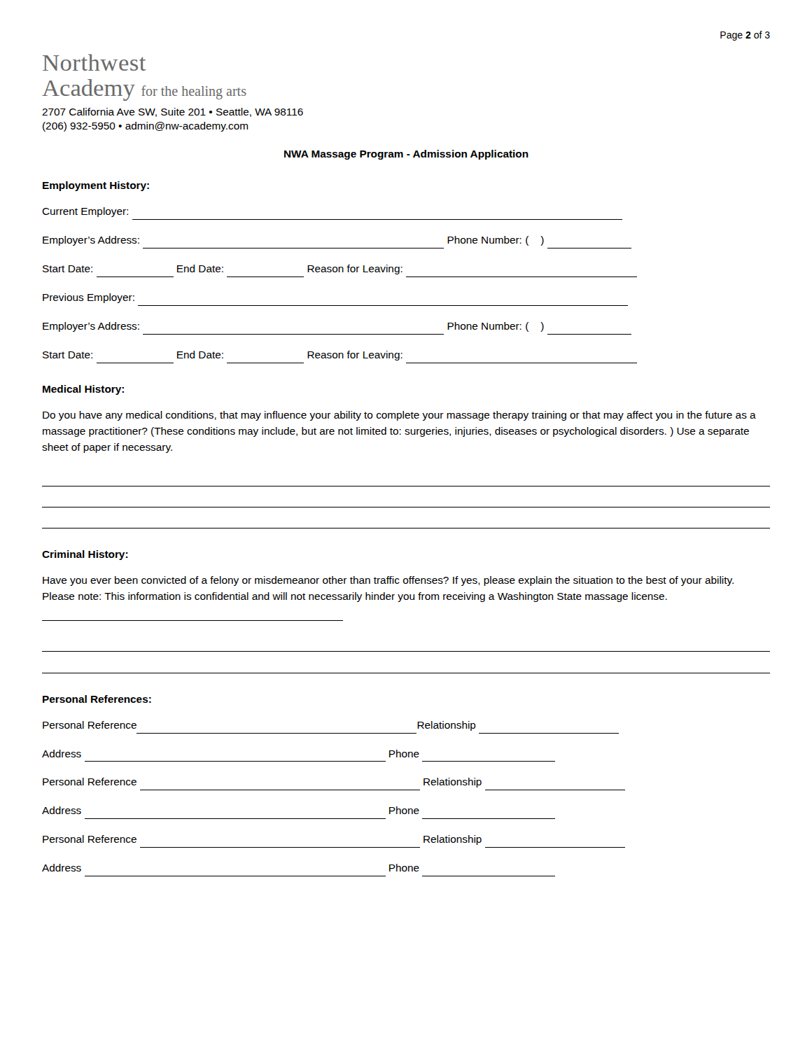Page 2 of 3
Northwest
Academy for the healing arts
2707 California Ave SW, Suite 201 • Seattle, WA 98116
(206) 932-5950 • admin@nw-academy.com
NWA Massage Program - Admission Application
Employment History:
Current Employer:
Employer’s Address: Phone Number: ( )
Start Date: End Date: Reason for Leaving:
Previous Employer:
Employer’s Address: Phone Number: ( )
Start Date: End Date: Reason for Leaving:
Medical History:
Do you have any medical conditions, that may influence your ability to complete your massage therapy training or that may affect you in the future as a massage practitioner? (These conditions may include, but are not limited to: surgeries, injuries, diseases or psychological disorders. ) Use a separate sheet of paper if necessary.
Criminal History:
Have you ever been convicted of a felony or misdemeanor other than traffic offenses? If yes, please explain the situation to the best of your ability. Please note: This information is confidential and will not necessarily hinder you from receiving a Washington State massage license.
Personal References:
Personal Reference Relationship
Address Phone
Personal Reference Relationship
Address Phone
Personal Reference Relationship
Address Phone